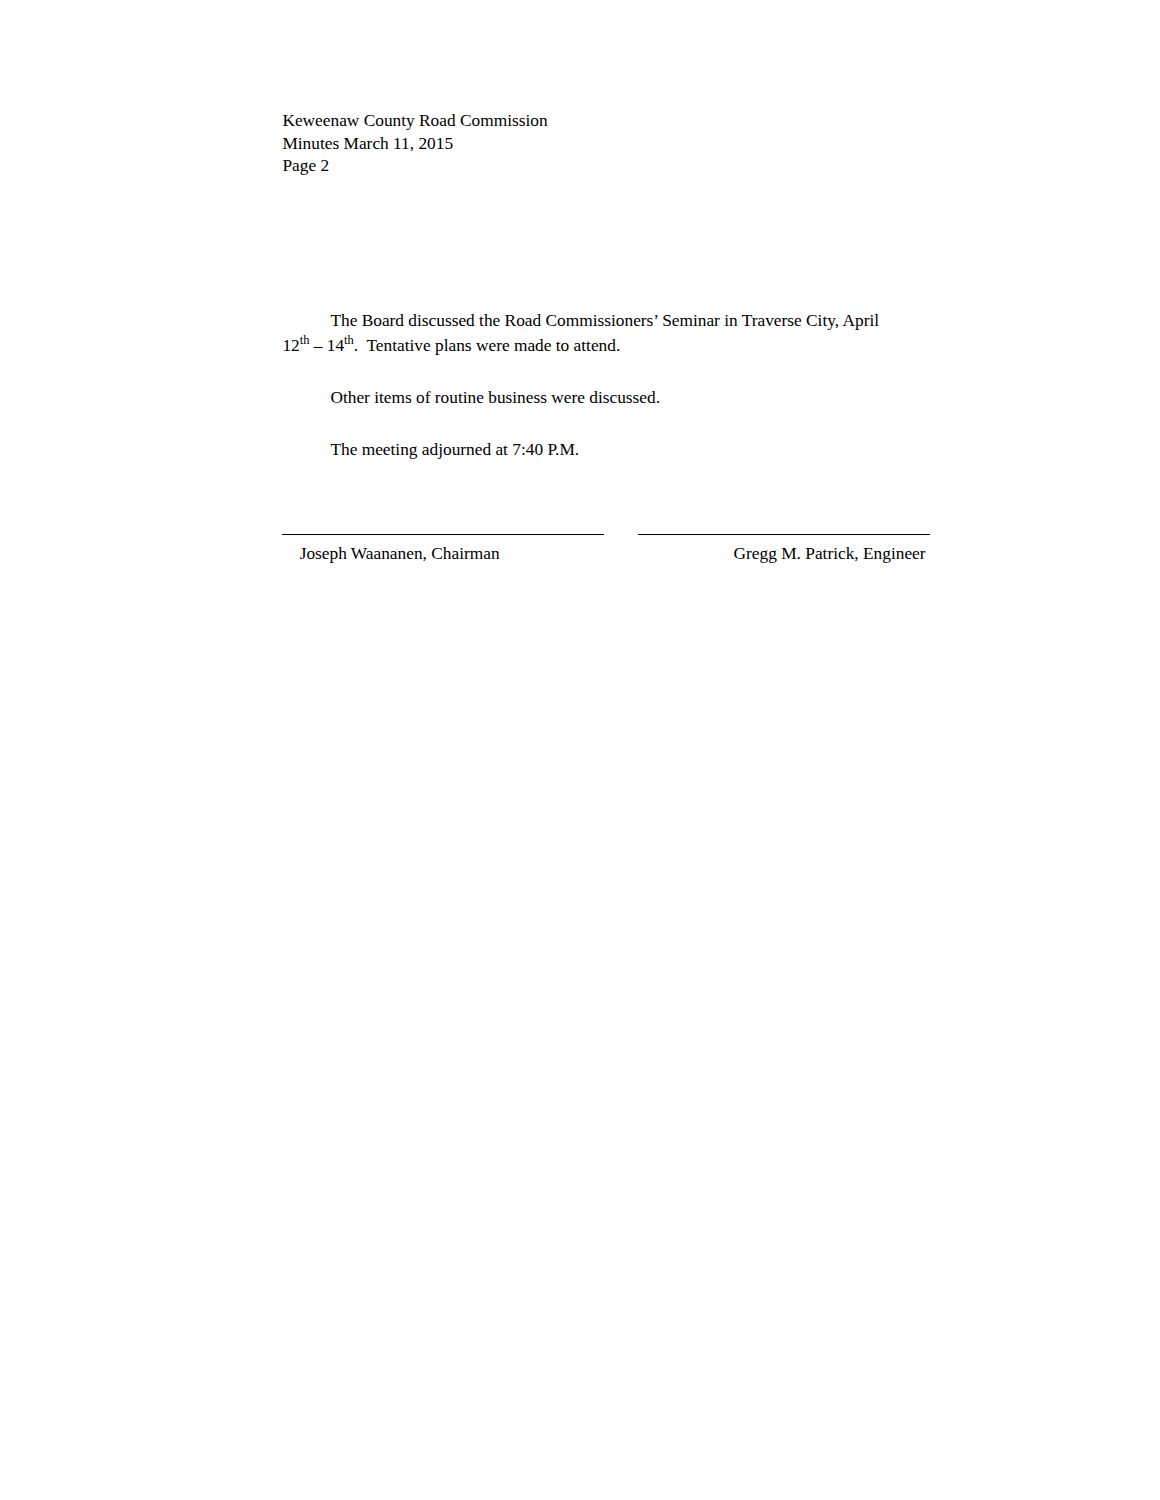Keweenaw County Road Commission
Minutes March 11, 2015
Page 2
The Board discussed the Road Commissioners’ Seminar in Traverse City, April 12th – 14th. Tentative plans were made to attend.
Other items of routine business were discussed.
The meeting adjourned at 7:40 P.M.
| Joseph Waananen, Chairman | Gregg M. Patrick, Engineer |